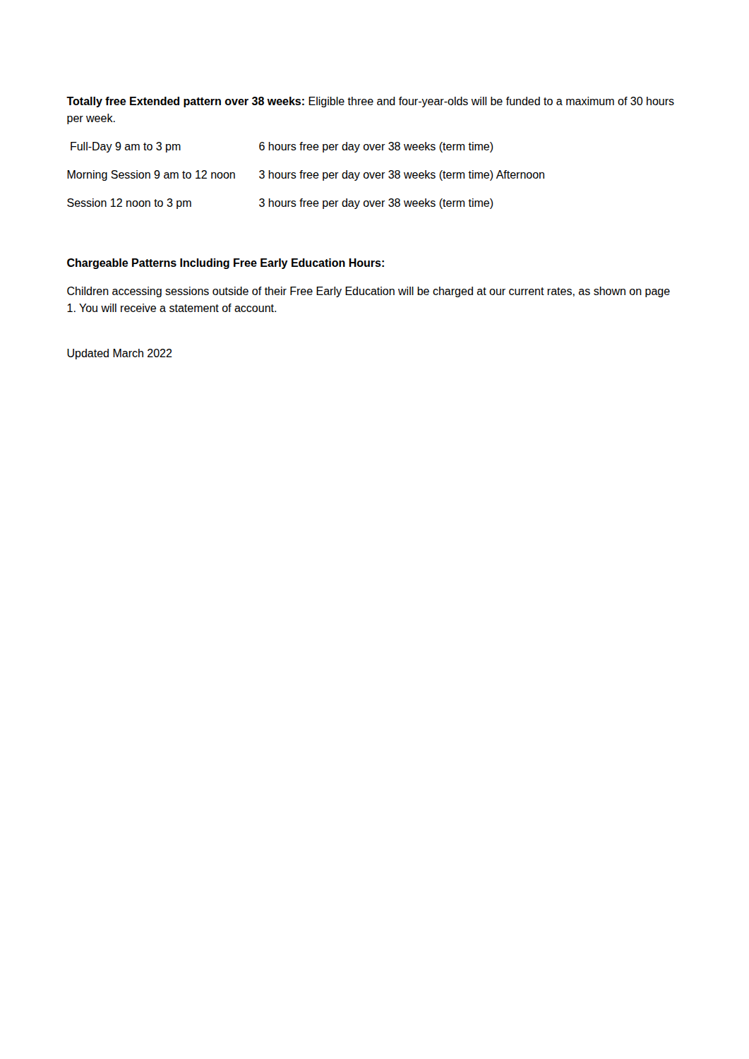Totally free Extended pattern over 38 weeks: Eligible three and four-year-olds will be funded to a maximum of 30 hours per week.
Full-Day 9 am to 3 pm 6 hours free per day over 38 weeks (term time)
Morning Session 9 am to 12 noon 3 hours free per day over 38 weeks (term time) Afternoon
Session 12 noon to 3 pm 3 hours free per day over 38 weeks (term time)
Chargeable Patterns Including Free Early Education Hours:
Children accessing sessions outside of their Free Early Education will be charged at our current rates, as shown on page 1. You will receive a statement of account.
Updated March 2022